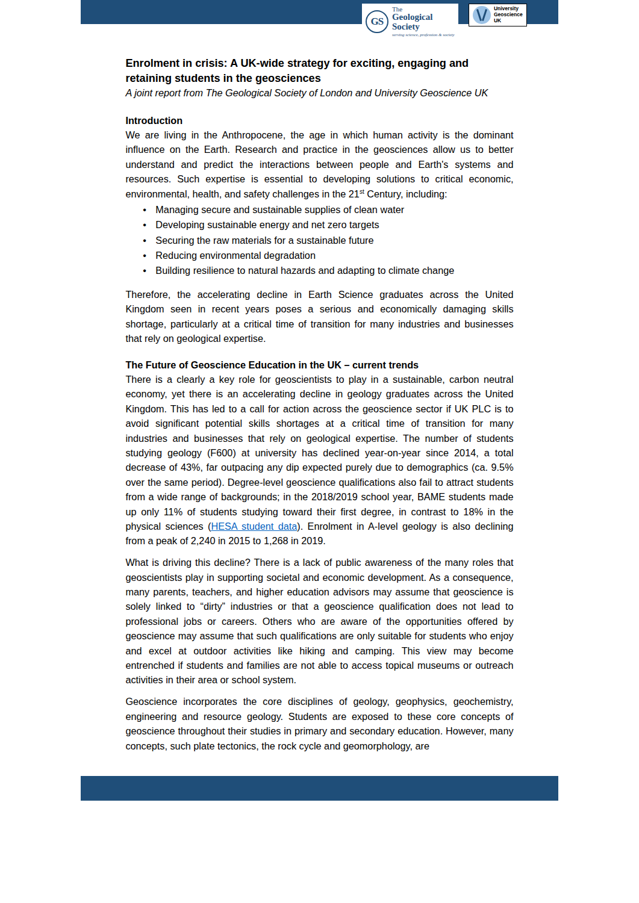GS
The Geological Society serving science, profession & society
University Geoscience UK
Enrolment in crisis: A UK-wide strategy for exciting, engaging and retaining students in the geosciences
A joint report from The Geological Society of London and University Geoscience UK
Introduction
We are living in the Anthropocene, the age in which human activity is the dominant influence on the Earth. Research and practice in the geosciences allow us to better understand and predict the interactions between people and Earth's systems and resources. Such expertise is essential to developing solutions to critical economic, environmental, health, and safety challenges in the 21st Century, including:
Managing secure and sustainable supplies of clean water
Developing sustainable energy and net zero targets
Securing the raw materials for a sustainable future
Reducing environmental degradation
Building resilience to natural hazards and adapting to climate change
Therefore, the accelerating decline in Earth Science graduates across the United Kingdom seen in recent years poses a serious and economically damaging skills shortage, particularly at a critical time of transition for many industries and businesses that rely on geological expertise.
The Future of Geoscience Education in the UK – current trends
There is a clearly a key role for geoscientists to play in a sustainable, carbon neutral economy, yet there is an accelerating decline in geology graduates across the United Kingdom. This has led to a call for action across the geoscience sector if UK PLC is to avoid significant potential skills shortages at a critical time of transition for many industries and businesses that rely on geological expertise. The number of students studying geology (F600) at university has declined year-on-year since 2014, a total decrease of 43%, far outpacing any dip expected purely due to demographics (ca. 9.5% over the same period). Degree-level geoscience qualifications also fail to attract students from a wide range of backgrounds; in the 2018/2019 school year, BAME students made up only 11% of students studying toward their first degree, in contrast to 18% in the physical sciences (HESA student data). Enrolment in A-level geology is also declining from a peak of 2,240 in 2015 to 1,268 in 2019.
What is driving this decline? There is a lack of public awareness of the many roles that geoscientists play in supporting societal and economic development. As a consequence, many parents, teachers, and higher education advisors may assume that geoscience is solely linked to “dirty” industries or that a geoscience qualification does not lead to professional jobs or careers. Others who are aware of the opportunities offered by geoscience may assume that such qualifications are only suitable for students who enjoy and excel at outdoor activities like hiking and camping. This view may become entrenched if students and families are not able to access topical museums or outreach activities in their area or school system.
Geoscience incorporates the core disciplines of geology, geophysics, geochemistry, engineering and resource geology. Students are exposed to these core concepts of geoscience throughout their studies in primary and secondary education. However, many concepts, such plate tectonics, the rock cycle and geomorphology, are